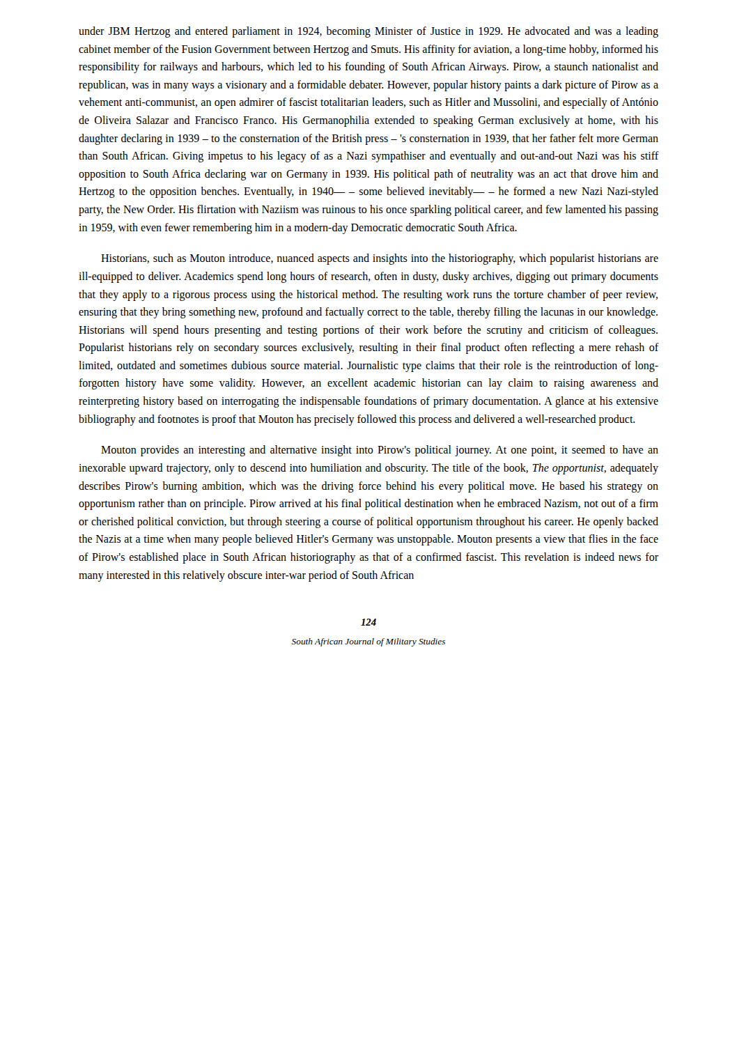under JBM Hertzog and entered parliament in 1924, becoming Minister of Justice in 1929. He advocated and was a leading cabinet member of the Fusion Government between Hertzog and Smuts. His affinity for aviation, a long-time hobby, informed his responsibility for railways and harbours, which led to his founding of South African Airways. Pirow, a staunch nationalist and republican, was in many ways a visionary and a formidable debater. However, popular history paints a dark picture of Pirow as a vehement anti-communist, an open admirer of fascist totalitarian leaders, such as Hitler and Mussolini, and especially of António de Oliveira Salazar and Francisco Franco. His Germanophilia extended to speaking German exclusively at home, with his daughter declaring in 1939 – to the consternation of the British press – 's consternation in 1939, that her father felt more German than South African. Giving impetus to his legacy of as a Nazi sympathiser and eventually and out-and-out Nazi was his stiff opposition to South Africa declaring war on Germany in 1939. His political path of neutrality was an act that drove him and Hertzog to the opposition benches. Eventually, in 1940— – some believed inevitably— – he formed a new Nazi Nazi-styled party, the New Order. His flirtation with Naziism was ruinous to his once sparkling political career, and few lamented his passing in 1959, with even fewer remembering him in a modern-day Democratic democratic South Africa.
Historians, such as Mouton introduce, nuanced aspects and insights into the historiography, which popularist historians are ill-equipped to deliver. Academics spend long hours of research, often in dusty, dusky archives, digging out primary documents that they apply to a rigorous process using the historical method. The resulting work runs the torture chamber of peer review, ensuring that they bring something new, profound and factually correct to the table, thereby filling the lacunas in our knowledge. Historians will spend hours presenting and testing portions of their work before the scrutiny and criticism of colleagues. Popularist historians rely on secondary sources exclusively, resulting in their final product often reflecting a mere rehash of limited, outdated and sometimes dubious source material. Journalistic type claims that their role is the reintroduction of long-forgotten history have some validity. However, an excellent academic historian can lay claim to raising awareness and reinterpreting history based on interrogating the indispensable foundations of primary documentation. A glance at his extensive bibliography and footnotes is proof that Mouton has precisely followed this process and delivered a well-researched product.
Mouton provides an interesting and alternative insight into Pirow's political journey. At one point, it seemed to have an inexorable upward trajectory, only to descend into humiliation and obscurity. The title of the book, The opportunist, adequately describes Pirow's burning ambition, which was the driving force behind his every political move. He based his strategy on opportunism rather than on principle. Pirow arrived at his final political destination when he embraced Nazism, not out of a firm or cherished political conviction, but through steering a course of political opportunism throughout his career. He openly backed the Nazis at a time when many people believed Hitler's Germany was unstoppable. Mouton presents a view that flies in the face of Pirow's established place in South African historiography as that of a confirmed fascist. This revelation is indeed news for many interested in this relatively obscure inter-war period of South African
124
South African Journal of Military Studies